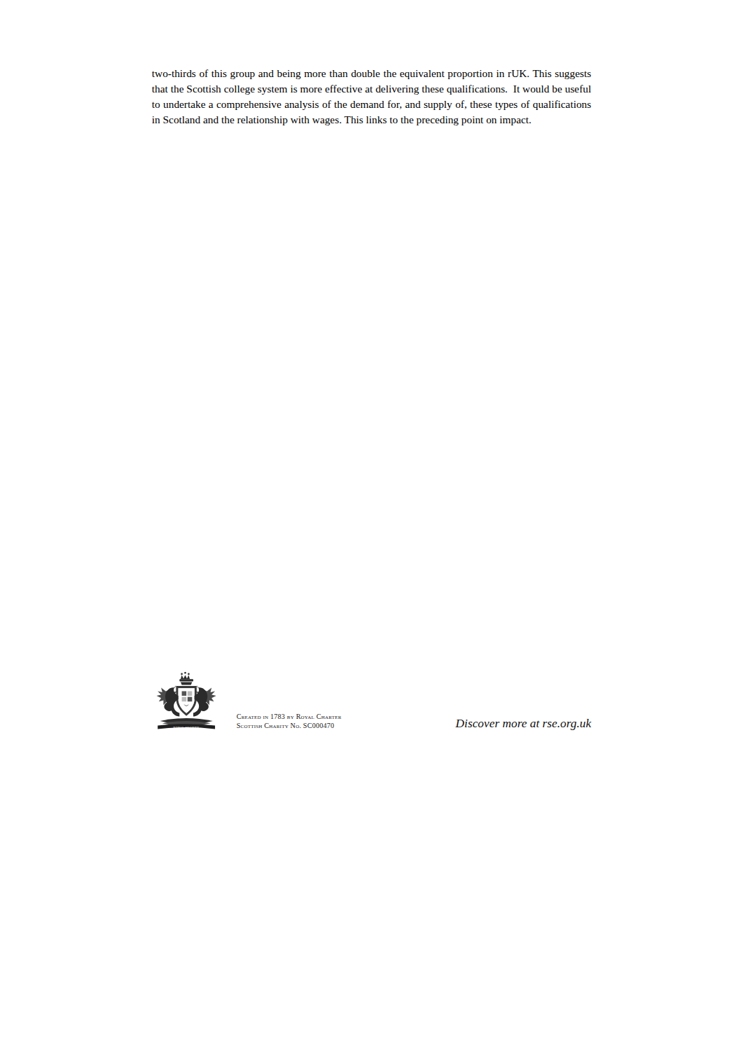two-thirds of this group and being more than double the equivalent proportion in rUK. This suggests that the Scottish college system is more effective at delivering these qualifications. It would be useful to undertake a comprehensive analysis of the demand for, and supply of, these types of qualifications in Scotland and the relationship with wages. This links to the preceding point on impact.
ROYAL SOCIETY
Created in 1783 by Royal Charter
Scottish Charity No. SC000470
Discover more at rse.org.uk